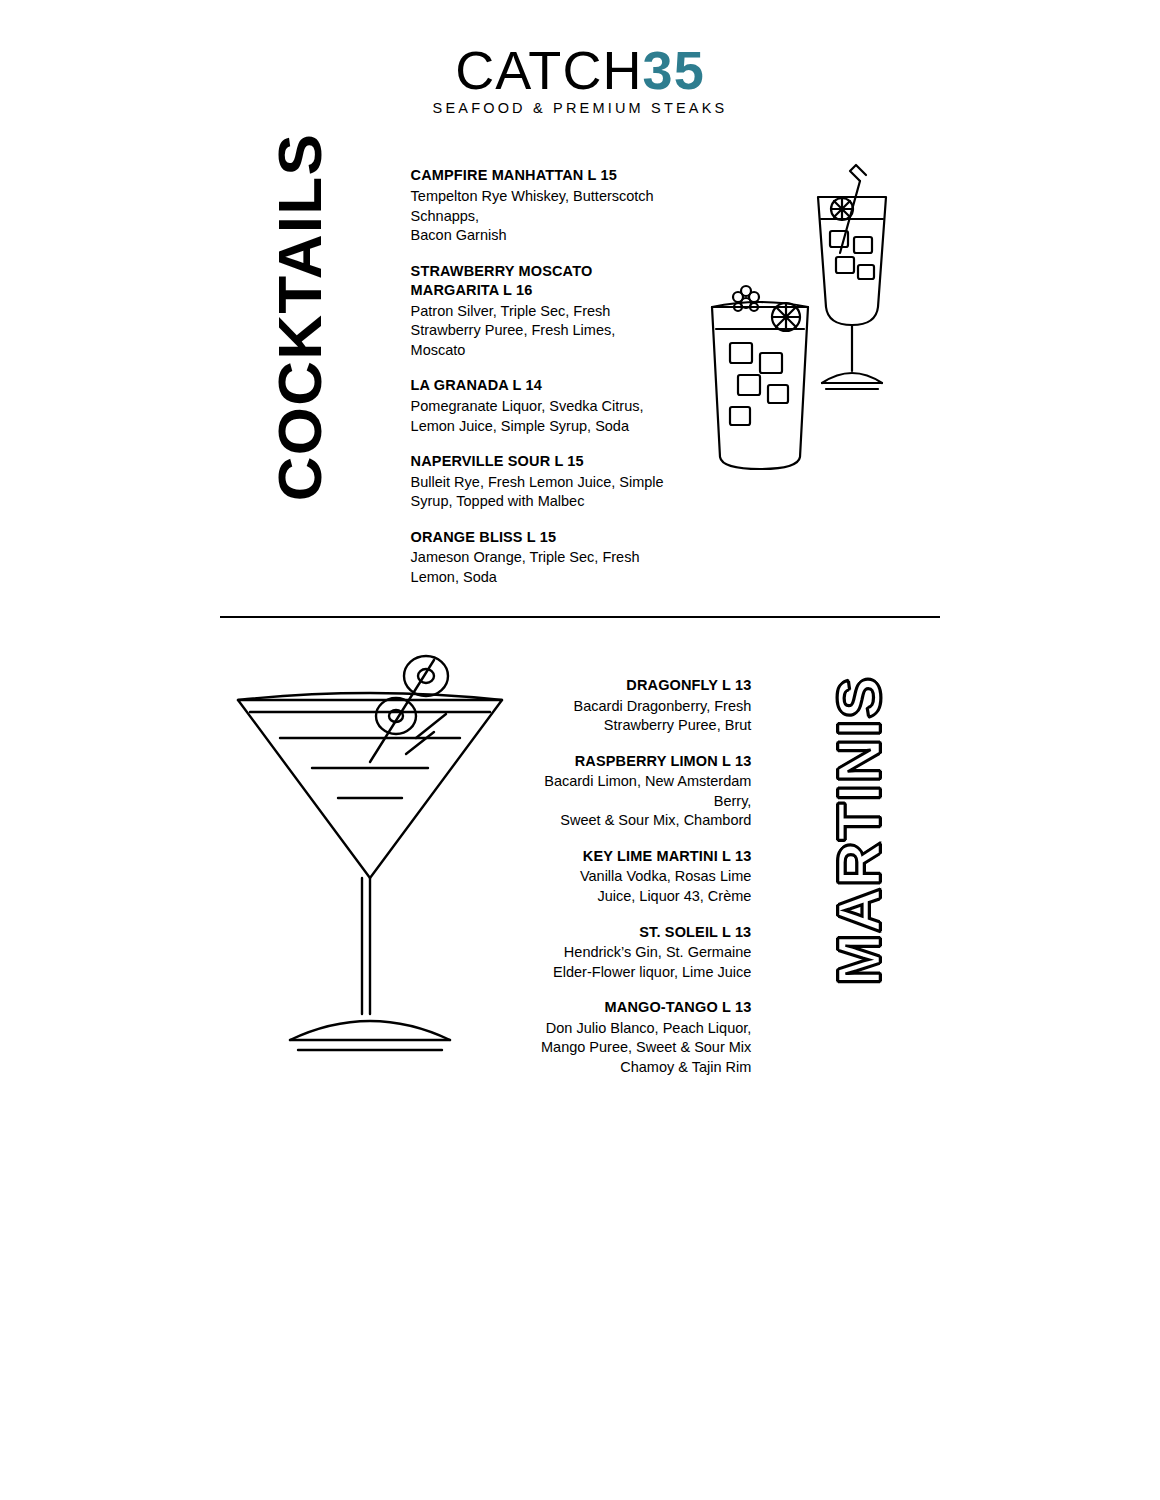CATCH 35
SEAFOOD & PREMIUM STEAKS
COCKTAILS
Campfire Manhattan l 15
Tempelton Rye Whiskey, Butterscotch Schnapps,
Bacon Garnish
Strawberry Moscato Margarita l 16
Patron Silver, Triple Sec, Fresh Strawberry Puree, Fresh Limes, Moscato
La Granada l 14
Pomegranate Liquor, Svedka Citrus, Lemon Juice, Simple Syrup, Soda
Naperville Sour l 15
Bulleit Rye, Fresh Lemon Juice, Simple Syrup, Topped with Malbec
Orange Bliss l 15
Jameson Orange, Triple Sec, Fresh Lemon, Soda
Dragonfly l 13
Bacardi Dragonberry, Fresh Strawberry Puree, Brut
Raspberry Limon l 13
Bacardi Limon, New Amsterdam Berry,
Sweet & Sour Mix, Chambord
Key Lime Martini l 13
Vanilla Vodka, Rosas Lime Juice, Liquor 43, Crème
St. Soleil l 13
Hendrick’s Gin, St. Germaine Elder-Flower liquor, Lime Juice
Mango-Tango l 13
Don Julio Blanco, Peach Liquor, Mango Puree, Sweet & Sour Mix
Chamoy & Tajin Rim
MARTINIS